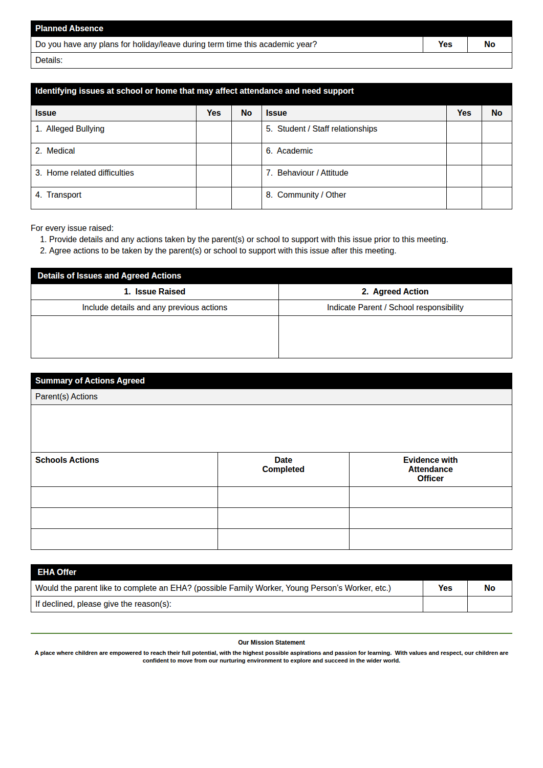| Planned Absence |
| Do you have any plans for holiday/leave during term time this academic year? | Yes | No |
| Details: |
| Identifying issues at school or home that may affect attendance and need support |
| Issue | Yes | No | Issue | Yes | No |
| 1. Alleged Bullying | | | 5. Student / Staff relationships | | |
| 2. Medical | | | 6. Academic | | |
| 3. Home related difficulties | | | 7. Behaviour / Attitude | | |
| 4. Transport | | | 8. Community / Other | | |
For every issue raised:
Provide details and any actions taken by the parent(s) or school to support with this issue prior to this meeting.
Agree actions to be taken by the parent(s) or school to support with this issue after this meeting.
| Details of Issues and Agreed Actions |
| 1. Issue Raised | 2. Agreed Action |
| Include details and any previous actions | Indicate Parent / School responsibility |
| Summary of Actions Agreed |
| Parent(s) Actions |
| Schools Actions | Date Completed | Evidence with Attendance Officer |
| EHA Offer |
| Would the parent like to complete an EHA? (possible Family Worker, Young Person’s Worker, etc.) | Yes | No |
| If declined, please give the reason(s): | | |
Our Mission Statement
A place where children are empowered to reach their full potential, with the highest possible aspirations and passion for learning. With values and respect, our children are confident to move from our nurturing environment to explore and succeed in the wider world.